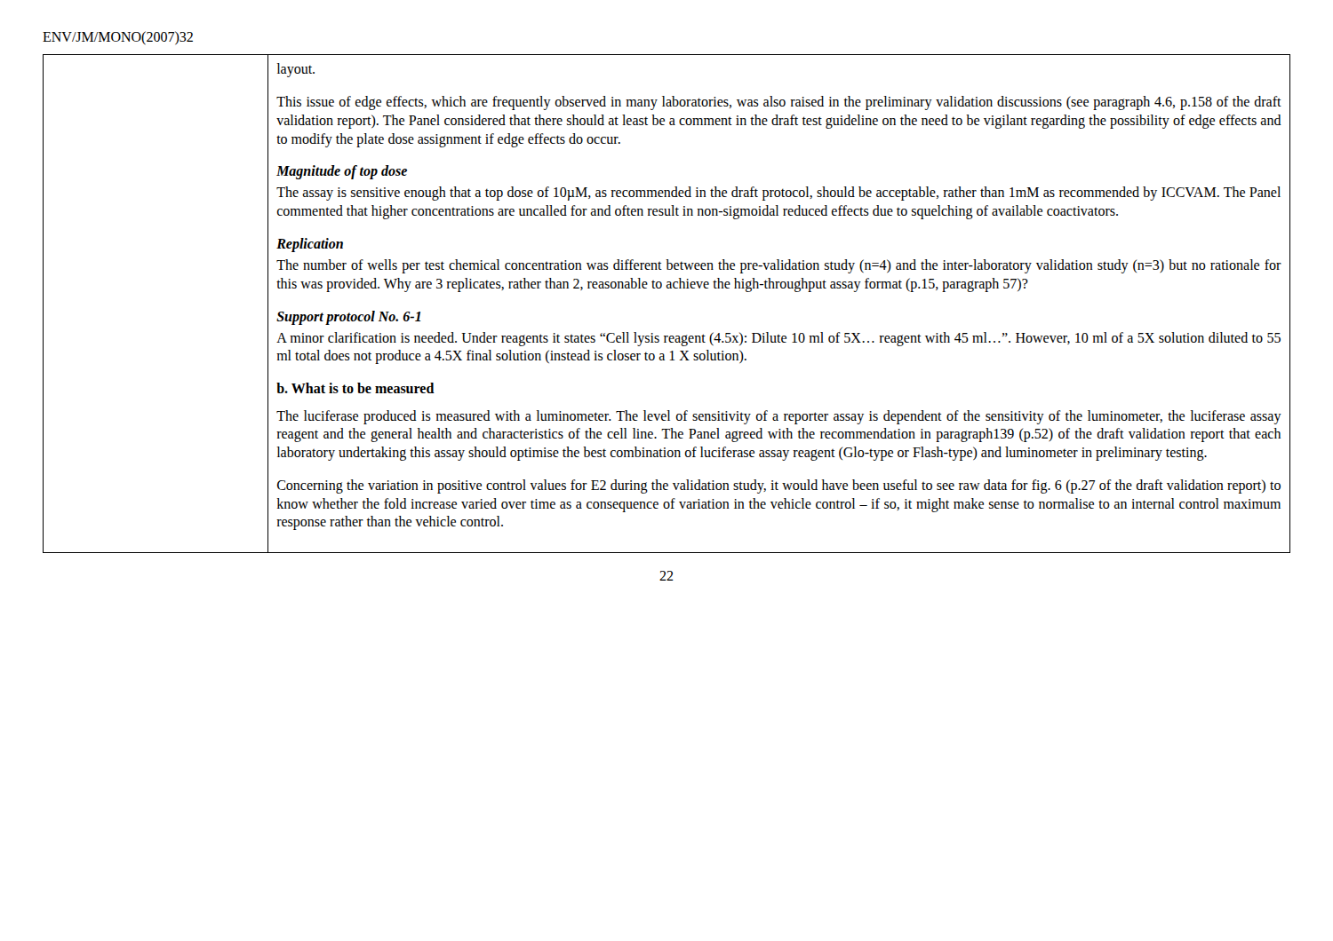ENV/JM/MONO(2007)32
| | layout. This issue of edge effects, which are frequently observed in many laboratories, was also raised in the preliminary validation discussions (see paragraph 4.6, p.158 of the draft validation report). The Panel considered that there should at least be a comment in the draft test guideline on the need to be vigilant regarding the possibility of edge effects and to modify the plate dose assignment if edge effects do occur. Magnitude of top dose The assay is sensitive enough that a top dose of 10µM, as recommended in the draft protocol, should be acceptable, rather than 1mM as recommended by ICCVAM. The Panel commented that higher concentrations are uncalled for and often result in non-sigmoidal reduced effects due to squelching of available coactivators. Replication The number of wells per test chemical concentration was different between the pre-validation study (n=4) and the inter-laboratory validation study (n=3) but no rationale for this was provided. Why are 3 replicates, rather than 2, reasonable to achieve the high-throughput assay format (p.15, paragraph 57)? Support protocol No. 6-1 A minor clarification is needed. Under reagents it states “Cell lysis reagent (4.5x): Dilute 10 ml of 5X… reagent with 45 ml…”. However, 10 ml of a 5X solution diluted to 55 ml total does not produce a 4.5X final solution (instead is closer to a 1 X solution). b. What is to be measured The luciferase produced is measured with a luminometer. The level of sensitivity of a reporter assay is dependent of the sensitivity of the luminometer, the luciferase assay reagent and the general health and characteristics of the cell line. The Panel agreed with the recommendation in paragraph139 (p.52) of the draft validation report that each laboratory undertaking this assay should optimise the best combination of luciferase assay reagent (Glo-type or Flash-type) and luminometer in preliminary testing. Concerning the variation in positive control values for E2 during the validation study, it would have been useful to see raw data for fig. 6 (p.27 of the draft validation report) to know whether the fold increase varied over time as a consequence of variation in the vehicle control – if so, it might make sense to normalise to an internal control maximum response rather than the vehicle control. |
22